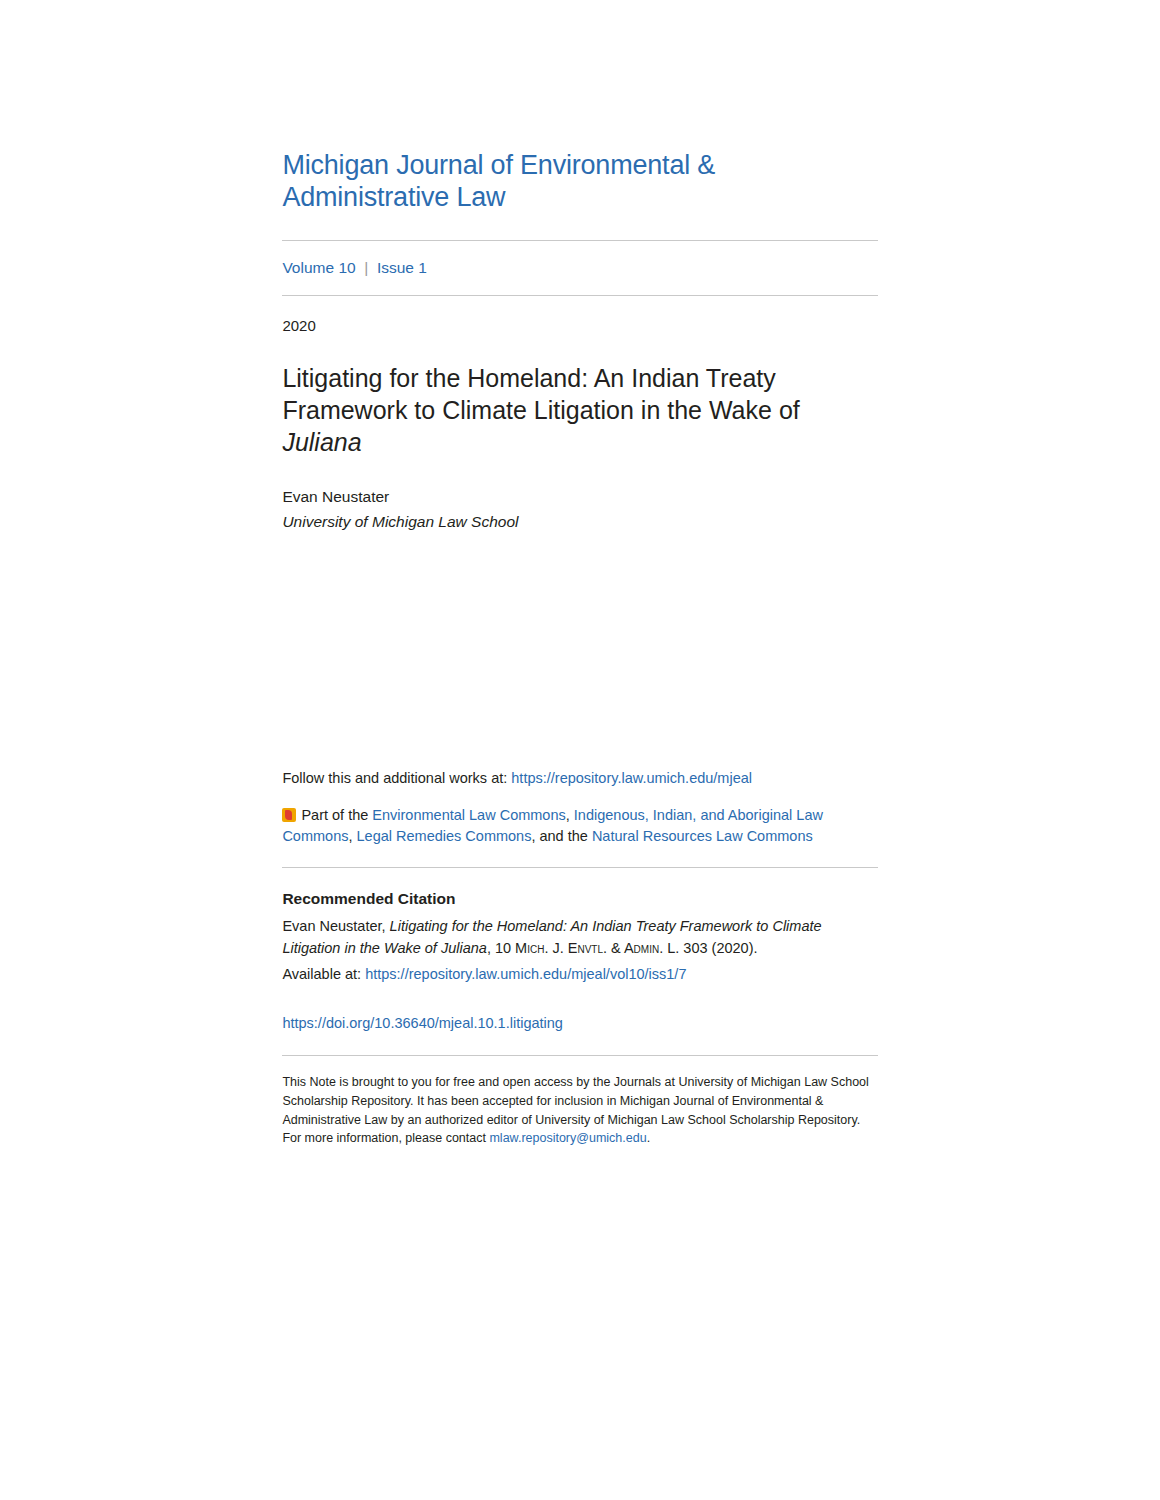Michigan Journal of Environmental & Administrative Law
Volume 10|Issue 1
2020
Litigating for the Homeland: An Indian Treaty Framework to Climate Litigation in the Wake of Juliana
Evan Neustater
University of Michigan Law School
Follow this and additional works at: https://repository.law.umich.edu/mjeal
Part of the Environmental Law Commons, Indigenous, Indian, and Aboriginal Law Commons, Legal Remedies Commons, and the Natural Resources Law Commons
Recommended Citation
Evan Neustater, Litigating for the Homeland: An Indian Treaty Framework to Climate Litigation in the Wake of Juliana, 10 Mich. J. Envtl. & Admin. L. 303 (2020).
Available at: https://repository.law.umich.edu/mjeal/vol10/iss1/7
https://doi.org/10.36640/mjeal.10.1.litigating
This Note is brought to you for free and open access by the Journals at University of Michigan Law School Scholarship Repository. It has been accepted for inclusion in Michigan Journal of Environmental & Administrative Law by an authorized editor of University of Michigan Law School Scholarship Repository. For more information, please contact mlaw.repository@umich.edu.